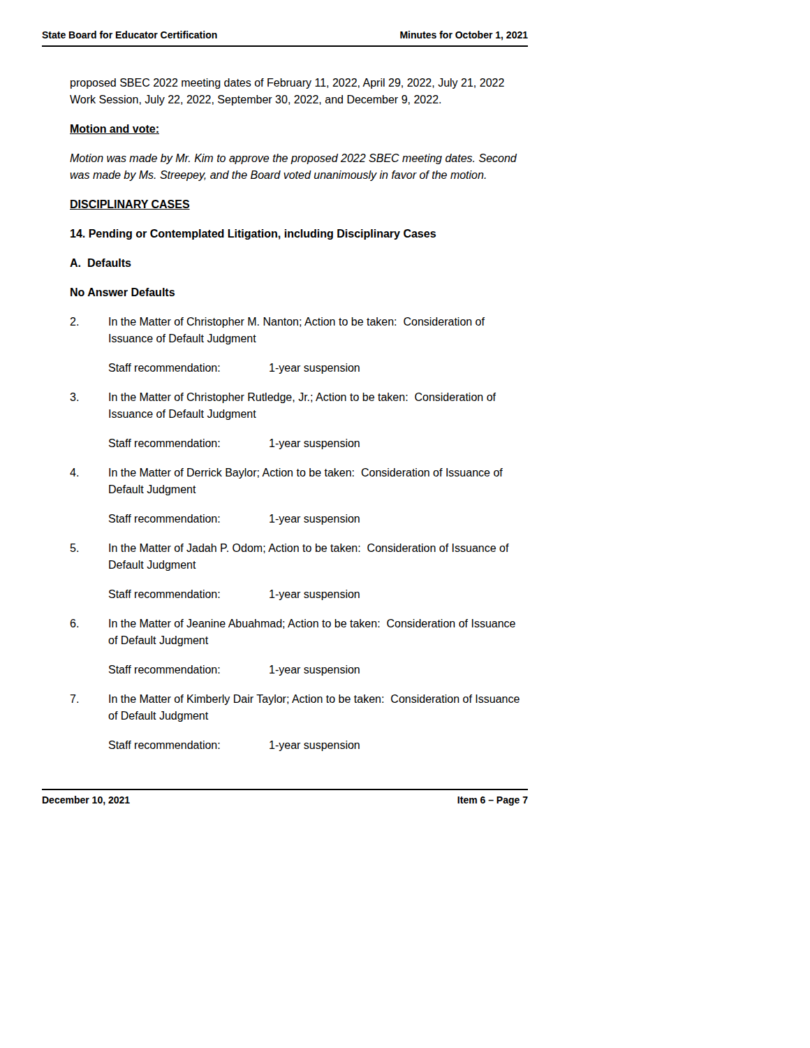State Board for Educator Certification Minutes for October 1, 2021
proposed SBEC 2022 meeting dates of February 11, 2022, April 29, 2022, July 21, 2022 Work Session, July 22, 2022, September 30, 2022, and December 9, 2022.
Motion and vote:
Motion was made by Mr. Kim to approve the proposed 2022 SBEC meeting dates. Second was made by Ms. Streepey, and the Board voted unanimously in favor of the motion.
DISCIPLINARY CASES
14. Pending or Contemplated Litigation, including Disciplinary Cases
A. Defaults
No Answer Defaults
2.
In the Matter of Christopher M. Nanton; Action to be taken: Consideration of Issuance of Default Judgment
Staff recommendation:
1-year suspension
3.
In the Matter of Christopher Rutledge, Jr.; Action to be taken: Consideration of Issuance of Default Judgment
Staff recommendation:
1-year suspension
4.
In the Matter of Derrick Baylor; Action to be taken: Consideration of Issuance of Default Judgment
Staff recommendation:
1-year suspension
5.
In the Matter of Jadah P. Odom; Action to be taken: Consideration of Issuance of Default Judgment
Staff recommendation:
1-year suspension
6.
In the Matter of Jeanine Abuahmad; Action to be taken: Consideration of Issuance of Default Judgment
Staff recommendation:
1-year suspension
7.
In the Matter of Kimberly Dair Taylor; Action to be taken: Consideration of Issuance of Default Judgment
Staff recommendation:
1-year suspension
December 10, 2021 Item 6 – Page 7